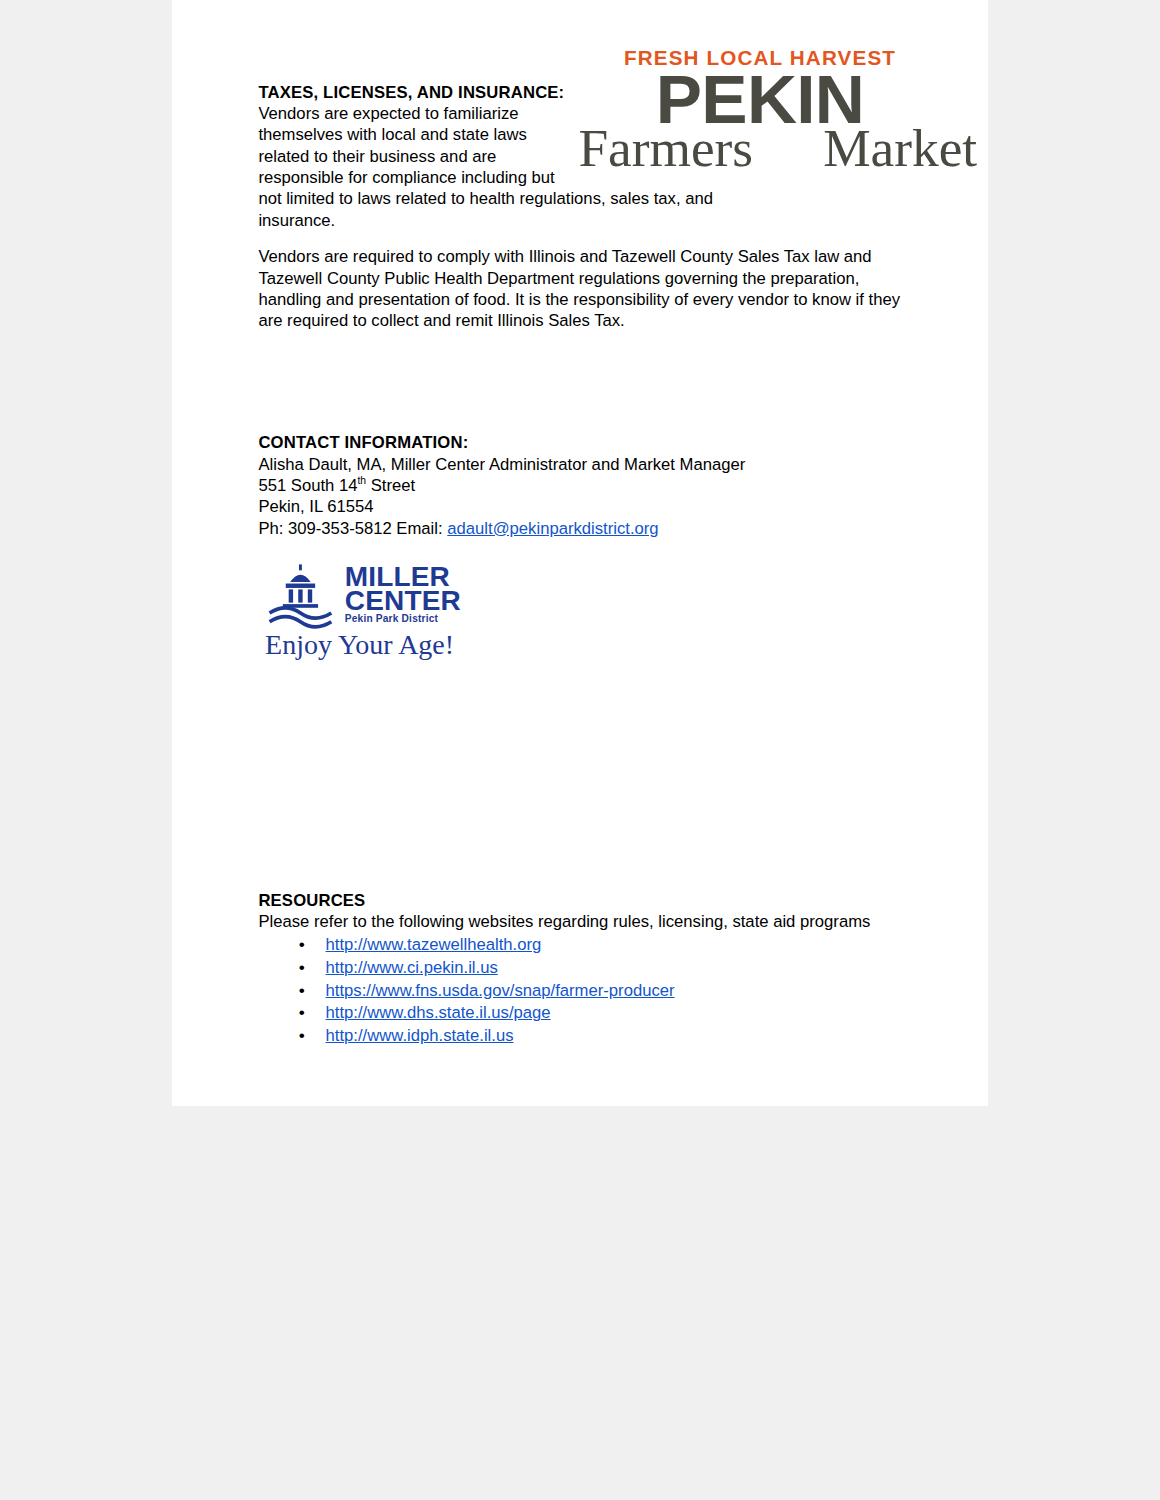FRESH LOCAL HARVEST
PEKIN
Farmers Market
TAXES, LICENSES, AND INSURANCE:
Vendors are expected to familiarize themselves with local and state laws related to their business and are responsible for compliance including but not limited to laws related to health regulations, sales tax, and insurance.
Vendors are required to comply with Illinois and Tazewell County Sales Tax law and Tazewell County Public Health Department regulations governing the preparation, handling and presentation of food. It is the responsibility of every vendor to know if they are required to collect and remit Illinois Sales Tax.
CONTACT INFORMATION:
Alisha Dault, MA, Miller Center Administrator and Market Manager
551 South 14th Street
Pekin, IL 61554
Ph: 309-353-5812 Email: adault@pekinparkdistrict.org
MILLER
CENTER
Pekin Park District
Enjoy Your Age!
RESOURCES
Please refer to the following websites regarding rules, licensing, state aid programs
http://www.tazewellhealth.org
http://www.ci.pekin.il.us
https://www.fns.usda.gov/snap/farmer-producer
http://www.dhs.state.il.us/page
http://www.idph.state.il.us